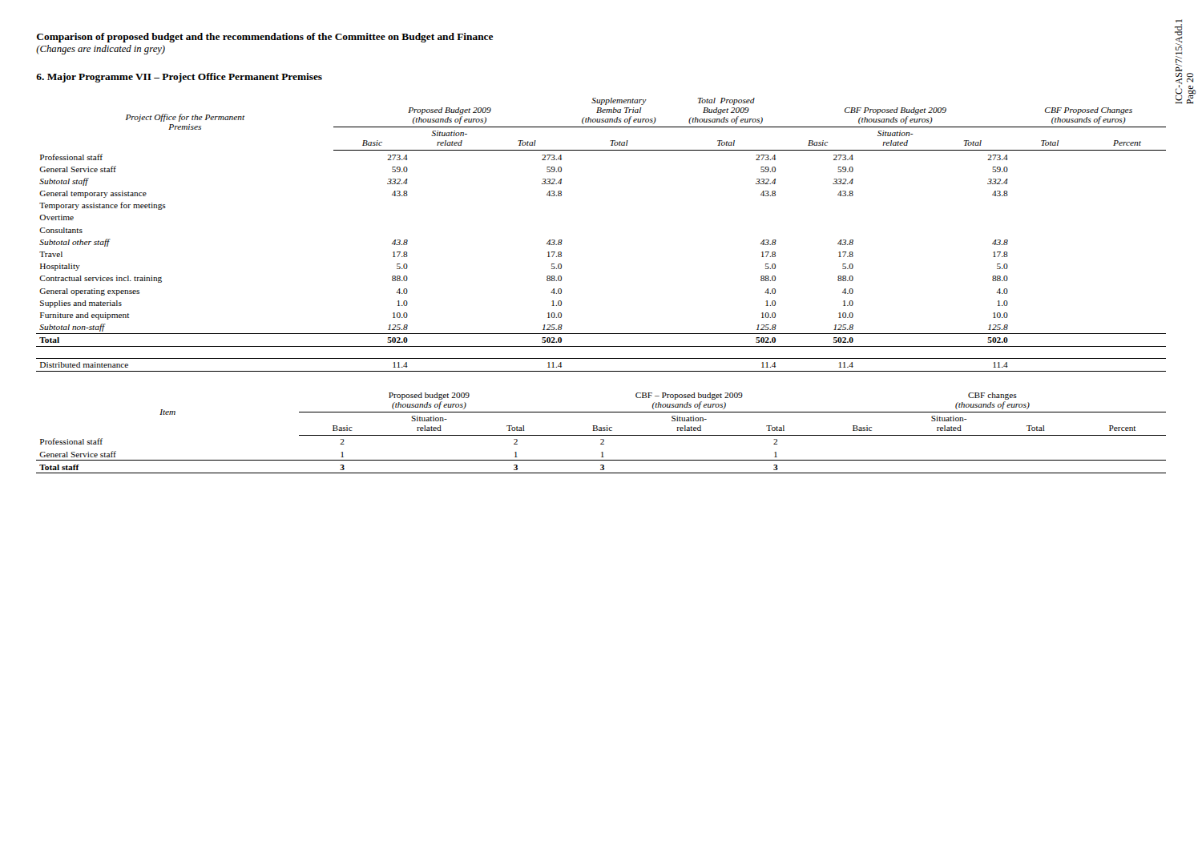ICC-ASP/7/15/Add.1 Page 20
Comparison of proposed budget and the recommendations of the Committee on Budget and Finance
(Changes are indicated in grey)
6. Major Programme VII – Project Office Permanent Premises
| Project Office for the Permanent Premises | Proposed Budget 2009 (thousands of euros) | Supplementary Bemba Trial (thousands of euros) | Total Proposed Budget 2009 (thousands of euros) | CBF Proposed Budget 2009 (thousands of euros) | CBF Proposed Changes (thousands of euros) |
| --- | --- | --- | --- | --- | --- |
| Basic | Situation- related | Total | Total | Total | Basic | Situation- related | Total | Total | Percent |
| Professional staff | 273.4 | | 273.4 | | 273.4 | 273.4 | | 273.4 | | |
| General Service staff | 59.0 | | 59.0 | | 59.0 | 59.0 | | 59.0 | | |
| Subtotal staff | 332.4 | | 332.4 | | 332.4 | 332.4 | | 332.4 | | |
| General temporary assistance | 43.8 | | 43.8 | | 43.8 | 43.8 | | 43.8 | | |
| Temporary assistance for meetings | | | | | | | | | | |
| Overtime | | | | | | | | | | |
| Consultants | | | | | | | | | | |
| Subtotal other staff | 43.8 | | 43.8 | | 43.8 | 43.8 | | 43.8 | | |
| Travel | 17.8 | | 17.8 | | 17.8 | 17.8 | | 17.8 | | |
| Hospitality | 5.0 | | 5.0 | | 5.0 | 5.0 | | 5.0 | | |
| Contractual services incl. training | 88.0 | | 88.0 | | 88.0 | 88.0 | | 88.0 | | |
| General operating expenses | 4.0 | | 4.0 | | 4.0 | 4.0 | | 4.0 | | |
| Supplies and materials | 1.0 | | 1.0 | | 1.0 | 1.0 | | 1.0 | | |
| Furniture and equipment | 10.0 | | 10.0 | | 10.0 | 10.0 | | 10.0 | | |
| Subtotal non-staff | 125.8 | | 125.8 | | 125.8 | 125.8 | | 125.8 | | |
| Total | 502.0 | | 502.0 | | 502.0 | 502.0 | | 502.0 | | |
| Distributed maintenance | 11.4 | | 11.4 | | 11.4 | 11.4 | | 11.4 | | |
| Item | Proposed budget 2009 (thousands of euros) | CBF – Proposed budget 2009 (thousands of euros) | CBF changes (thousands of euros) |
| --- | --- | --- | --- |
| Basic | Situation- related | Total | Basic | Situation- related | Total | Basic | Situation- related | Total | Percent |
| Professional staff | 2 | | 2 | 2 | | 2 | | | | |
| General Service staff | 1 | | 1 | 1 | | 1 | | | | |
| Total staff | 3 | | 3 | 3 | | 3 | | | | |